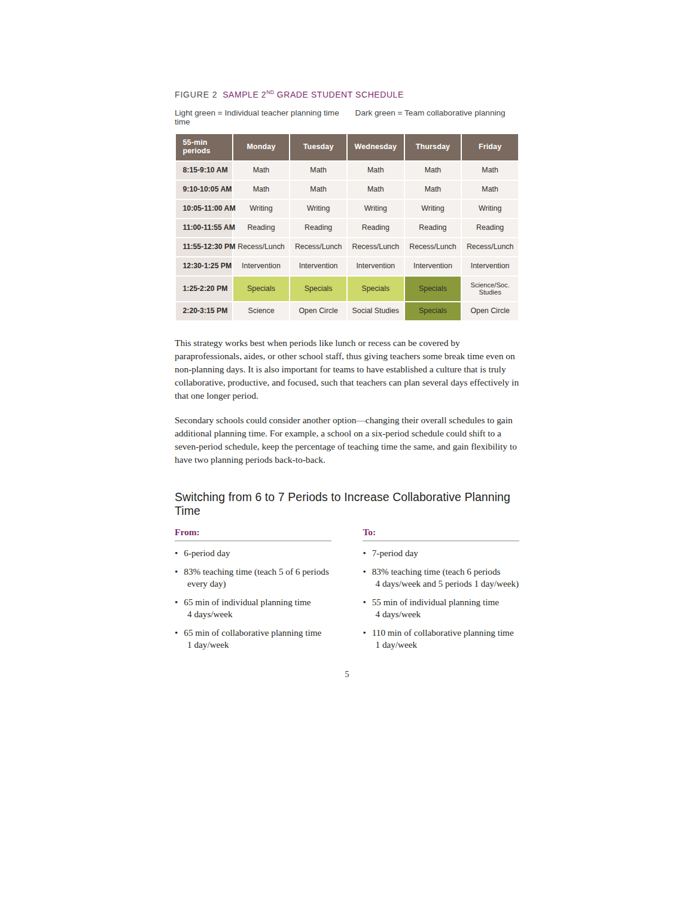FIGURE 2 SAMPLE 2ND GRADE STUDENT SCHEDULE
Light green = Individual teacher planning time Dark green = Team collaborative planning time
| 55-min periods | Monday | Tuesday | Wednesday | Thursday | Friday |
| --- | --- | --- | --- | --- | --- |
| 8:15-9:10 AM | Math | Math | Math | Math | Math |
| 9:10-10:05 AM | Math | Math | Math | Math | Math |
| 10:05-11:00 AM | Writing | Writing | Writing | Writing | Writing |
| 11:00-11:55 AM | Reading | Reading | Reading | Reading | Reading |
| 11:55-12:30 PM | Recess/Lunch | Recess/Lunch | Recess/Lunch | Recess/Lunch | Recess/Lunch |
| 12:30-1:25 PM | Intervention | Intervention | Intervention | Intervention | Intervention |
| 1:25-2:20 PM | Specials | Specials | Specials | Specials | Science/Soc. Studies |
| 2:20-3:15 PM | Science | Open Circle | Social Studies | Specials | Open Circle |
This strategy works best when periods like lunch or recess can be covered by paraprofessionals, aides, or other school staff, thus giving teachers some break time even on non-planning days. It is also important for teams to have established a culture that is truly collaborative, productive, and focused, such that teachers can plan several days effectively in that one longer period.
Secondary schools could consider another option—changing their overall schedules to gain additional planning time. For example, a school on a six-period schedule could shift to a seven-period schedule, keep the percentage of teaching time the same, and gain flexibility to have two planning periods back-to-back.
Switching from 6 to 7 Periods to Increase Collaborative Planning Time
From:
6-period day
83% teaching time (teach 5 of 6 periodsevery day)
65 min of individual planning time4 days/week
65 min of collaborative planning time1 day/week
To:
7-period day
83% teaching time (teach 6 periods4 days/week and 5 periods 1 day/week)
55 min of individual planning time4 days/week
110 min of collaborative planning time1 day/week
5